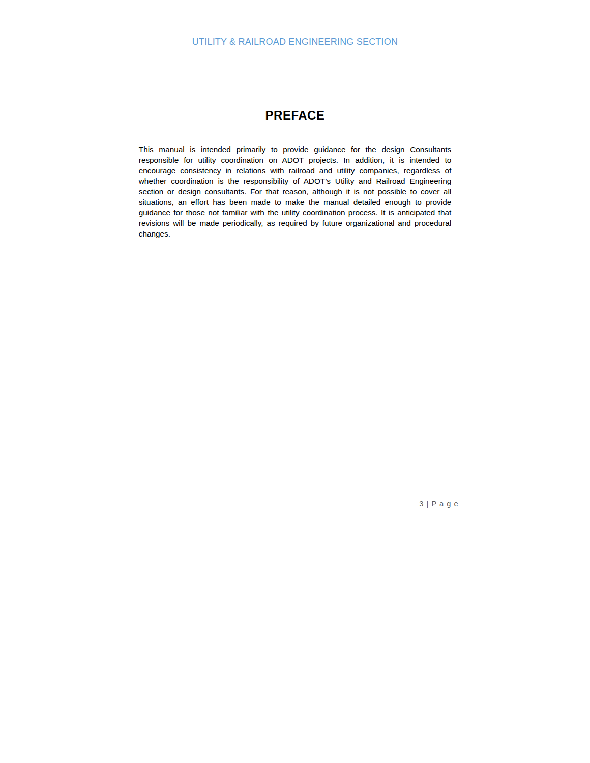UTILITY & RAILROAD ENGINEERING SECTION
PREFACE
This manual is intended primarily to provide guidance for the design Consultants responsible for utility coordination on ADOT projects. In addition, it is intended to encourage consistency in relations with railroad and utility companies, regardless of whether coordination is the responsibility of ADOT’s Utility and Railroad Engineering section or design consultants. For that reason, although it is not possible to cover all situations, an effort has been made to make the manual detailed enough to provide guidance for those not familiar with the utility coordination process. It is anticipated that revisions will be made periodically, as required by future organizational and procedural changes.
3 | P a g e